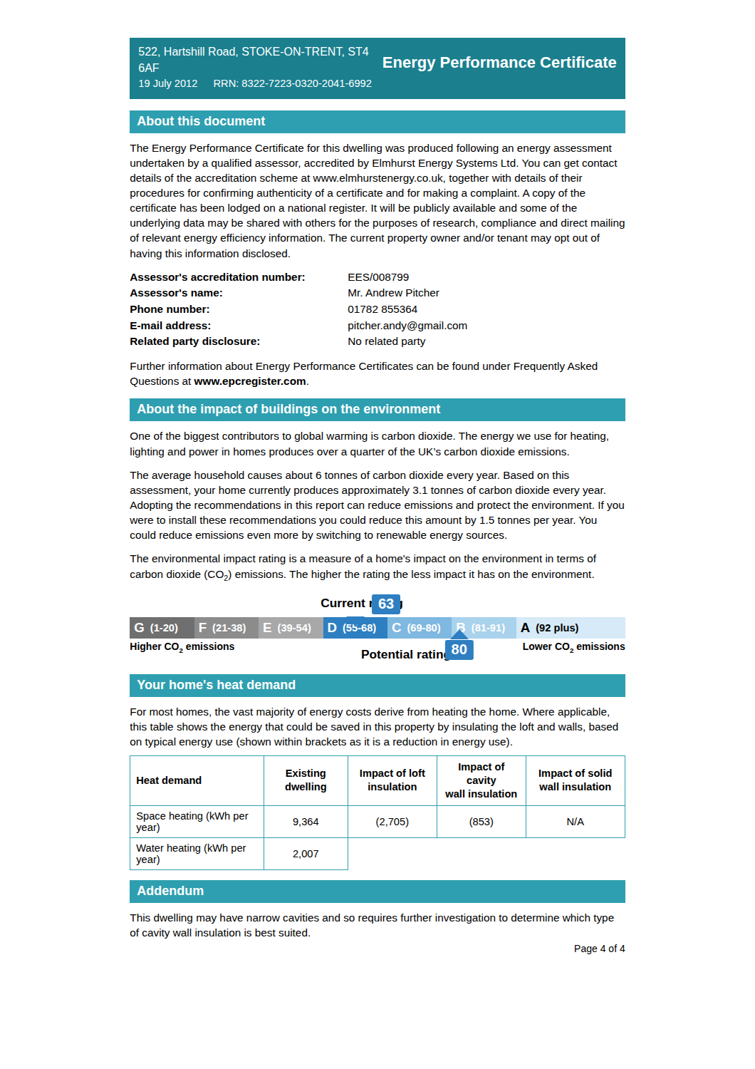522, Hartshill Road, STOKE-ON-TRENT, ST4 6AF
19 July 2012 RRN: 8322-7223-0320-2041-6992
Energy Performance Certificate
About this document
The Energy Performance Certificate for this dwelling was produced following an energy assessment undertaken by a qualified assessor, accredited by Elmhurst Energy Systems Ltd. You can get contact details of the accreditation scheme at www.elmhurstenergy.co.uk, together with details of their procedures for confirming authenticity of a certificate and for making a complaint. A copy of the certificate has been lodged on a national register. It will be publicly available and some of the underlying data may be shared with others for the purposes of research, compliance and direct mailing of relevant energy efficiency information. The current property owner and/or tenant may opt out of having this information disclosed.
| Assessor's accreditation number: | EES/008799 |
| Assessor's name: | Mr. Andrew Pitcher |
| Phone number: | 01782 855364 |
| E-mail address: | pitcher.andy@gmail.com |
| Related party disclosure: | No related party |
Further information about Energy Performance Certificates can be found under Frequently Asked Questions at www.epcregister.com.
About the impact of buildings on the environment
One of the biggest contributors to global warming is carbon dioxide. The energy we use for heating, lighting and power in homes produces over a quarter of the UK’s carbon dioxide emissions.
The average household causes about 6 tonnes of carbon dioxide every year. Based on this assessment, your home currently produces approximately 3.1 tonnes of carbon dioxide every year. Adopting the recommendations in this report can reduce emissions and protect the environment. If you were to install these recommendations you could reduce this amount by 1.5 tonnes per year. You could reduce emissions even more by switching to renewable energy sources.
The environmental impact rating is a measure of a home's impact on the environment in terms of carbon dioxide (CO2) emissions. The higher the rating the less impact it has on the environment.
Current rating 63
G(1-20)
F(21-38)
E(39-54)
D(55-68)
C(69-80)
B(81-91)
A(92 plus)
Higher CO2 emissions Lower CO2 emissions
Potential rating 80
Your home's heat demand
For most homes, the vast majority of energy costs derive from heating the home. Where applicable, this table shows the energy that could be saved in this property by insulating the loft and walls, based on typical energy use (shown within brackets as it is a reduction in energy use).
| Heat demand | Existing dwelling | Impact of loft insulation | Impact of cavity wall insulation | Impact of solid wall insulation |
| --- | --- | --- | --- | --- |
| Space heating (kWh per year) | 9,364 | (2,705) | (853) | N/A |
| Water heating (kWh per year) | 2,007 | | | |
Addendum
This dwelling may have narrow cavities and so requires further investigation to determine which type of cavity wall insulation is best suited.
Page 4 of 4